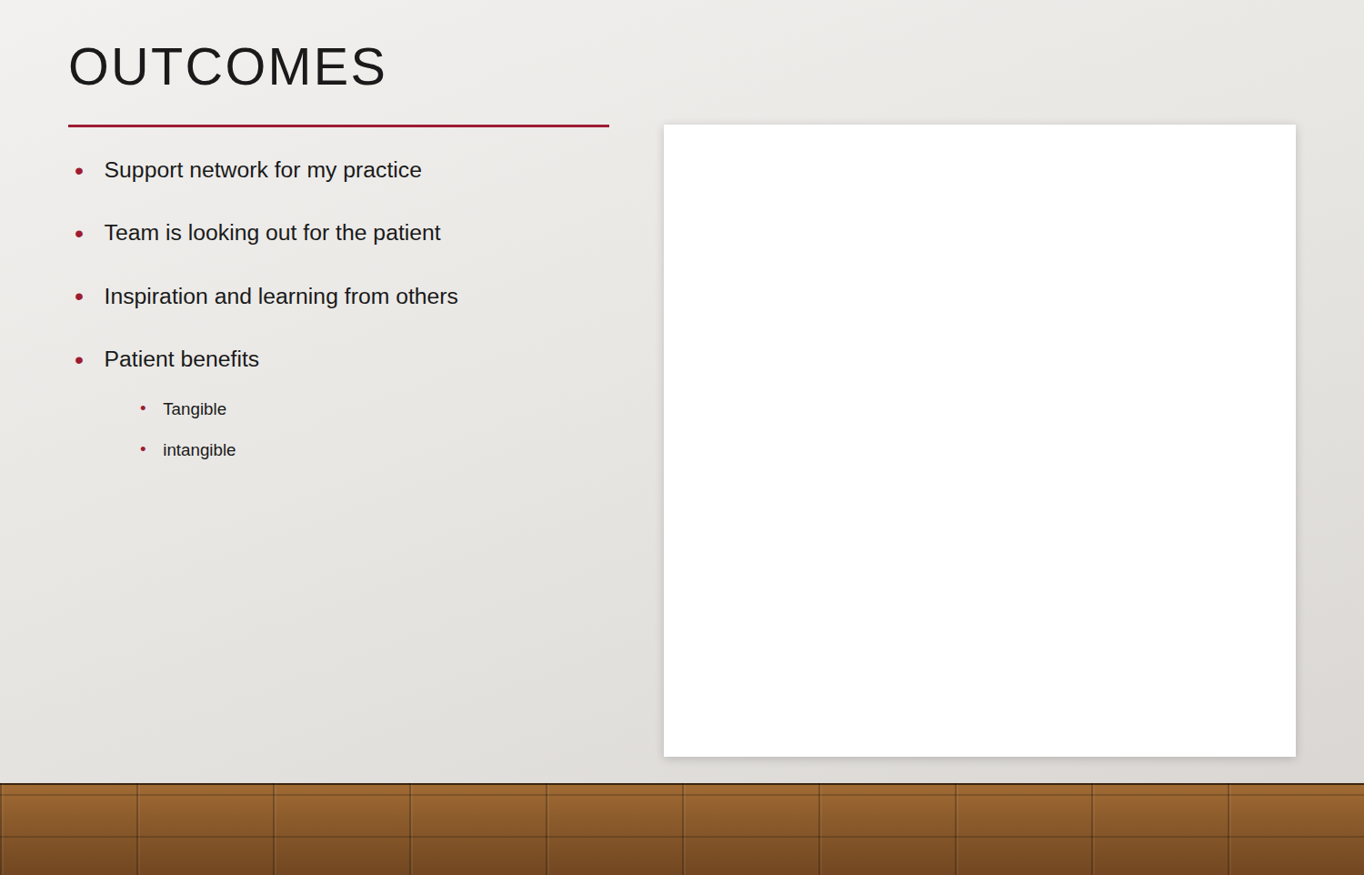Outcomes
Support network for my practice
Team is looking out for the patient
Inspiration and learning from others
Patient benefits
Tangible
intangible